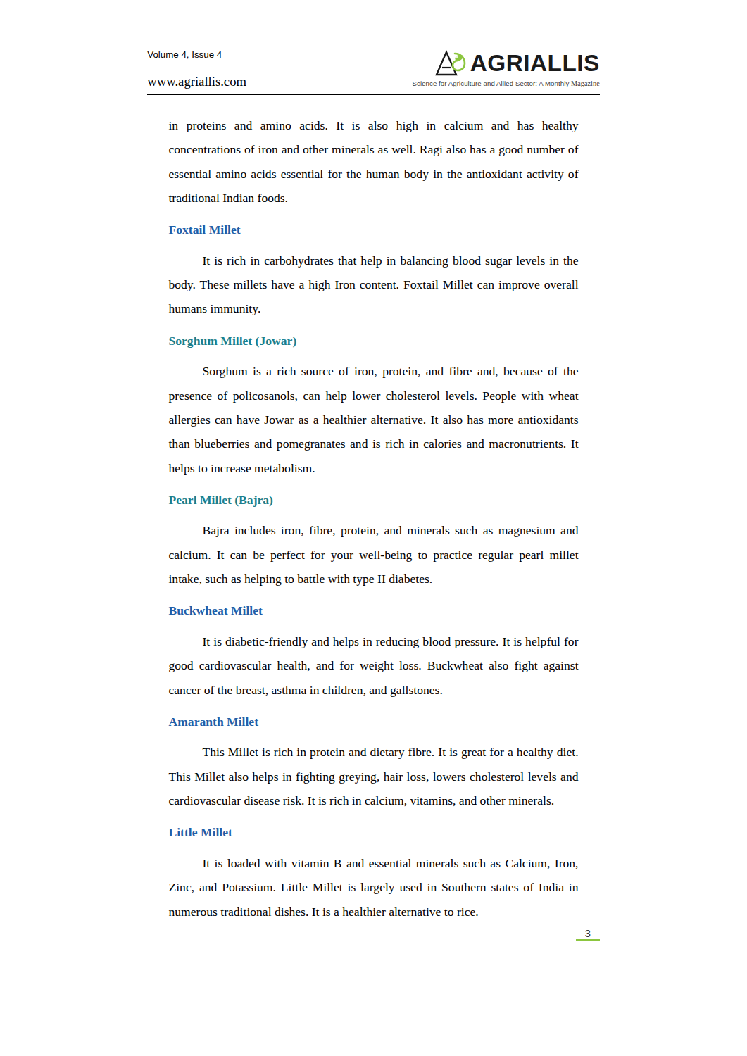Volume 4, Issue 4
www.agriallis.com
AGRIALLIS
Science for Agriculture and Allied Sector: A Monthly Magazine
in proteins and amino acids. It is also high in calcium and has healthy concentrations of iron and other minerals as well. Ragi also has a good number of essential amino acids essential for the human body in the antioxidant activity of traditional Indian foods.
Foxtail Millet
It is rich in carbohydrates that help in balancing blood sugar levels in the body. These millets have a high Iron content. Foxtail Millet can improve overall humans immunity.
Sorghum Millet (Jowar)
Sorghum is a rich source of iron, protein, and fibre and, because of the presence of policosanols, can help lower cholesterol levels. People with wheat allergies can have Jowar as a healthier alternative. It also has more antioxidants than blueberries and pomegranates and is rich in calories and macronutrients. It helps to increase metabolism.
Pearl Millet (Bajra)
Bajra includes iron, fibre, protein, and minerals such as magnesium and calcium. It can be perfect for your well-being to practice regular pearl millet intake, such as helping to battle with type II diabetes.
Buckwheat Millet
It is diabetic-friendly and helps in reducing blood pressure. It is helpful for good cardiovascular health, and for weight loss. Buckwheat also fight against cancer of the breast, asthma in children, and gallstones.
Amaranth Millet
This Millet is rich in protein and dietary fibre. It is great for a healthy diet. This Millet also helps in fighting greying, hair loss, lowers cholesterol levels and cardiovascular disease risk. It is rich in calcium, vitamins, and other minerals.
Little Millet
It is loaded with vitamin B and essential minerals such as Calcium, Iron, Zinc, and Potassium. Little Millet is largely used in Southern states of India in numerous traditional dishes. It is a healthier alternative to rice.
3